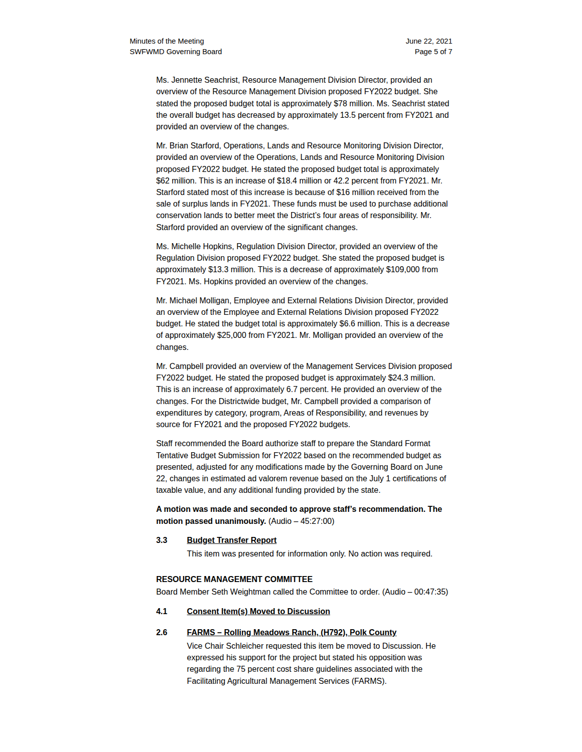Minutes of the Meeting SWFWMD Governing Board
June 22, 2021 Page 5 of 7
Ms. Jennette Seachrist, Resource Management Division Director, provided an overview of the Resource Management Division proposed FY2022 budget. She stated the proposed budget total is approximately $78 million. Ms. Seachrist stated the overall budget has decreased by approximately 13.5 percent from FY2021 and provided an overview of the changes.
Mr. Brian Starford, Operations, Lands and Resource Monitoring Division Director, provided an overview of the Operations, Lands and Resource Monitoring Division proposed FY2022 budget. He stated the proposed budget total is approximately $62 million. This is an increase of $18.4 million or 42.2 percent from FY2021. Mr. Starford stated most of this increase is because of $16 million received from the sale of surplus lands in FY2021. These funds must be used to purchase additional conservation lands to better meet the District’s four areas of responsibility. Mr. Starford provided an overview of the significant changes.
Ms. Michelle Hopkins, Regulation Division Director, provided an overview of the Regulation Division proposed FY2022 budget. She stated the proposed budget is approximately $13.3 million. This is a decrease of approximately $109,000 from FY2021. Ms. Hopkins provided an overview of the changes.
Mr. Michael Molligan, Employee and External Relations Division Director, provided an overview of the Employee and External Relations Division proposed FY2022 budget. He stated the budget total is approximately $6.6 million. This is a decrease of approximately $25,000 from FY2021. Mr. Molligan provided an overview of the changes.
Mr. Campbell provided an overview of the Management Services Division proposed FY2022 budget. He stated the proposed budget is approximately $24.3 million. This is an increase of approximately 6.7 percent. He provided an overview of the changes. For the Districtwide budget, Mr. Campbell provided a comparison of expenditures by category, program, Areas of Responsibility, and revenues by source for FY2021 and the proposed FY2022 budgets.
Staff recommended the Board authorize staff to prepare the Standard Format Tentative Budget Submission for FY2022 based on the recommended budget as presented, adjusted for any modifications made by the Governing Board on June 22, changes in estimated ad valorem revenue based on the July 1 certifications of taxable value, and any additional funding provided by the state.
A motion was made and seconded to approve staff’s recommendation. The motion passed unanimously. (Audio – 45:27:00)
3.3
Budget Transfer Report
This item was presented for information only. No action was required.
Resource Management Committee
Board Member Seth Weightman called the Committee to order. (Audio – 00:47:35)
4.1
Consent Item(s) Moved to Discussion
2.6
FARMS – Rolling Meadows Ranch, (H792), Polk County
Vice Chair Schleicher requested this item be moved to Discussion. He expressed his support for the project but stated his opposition was regarding the 75 percent cost share guidelines associated with the Facilitating Agricultural Management Services (FARMS).